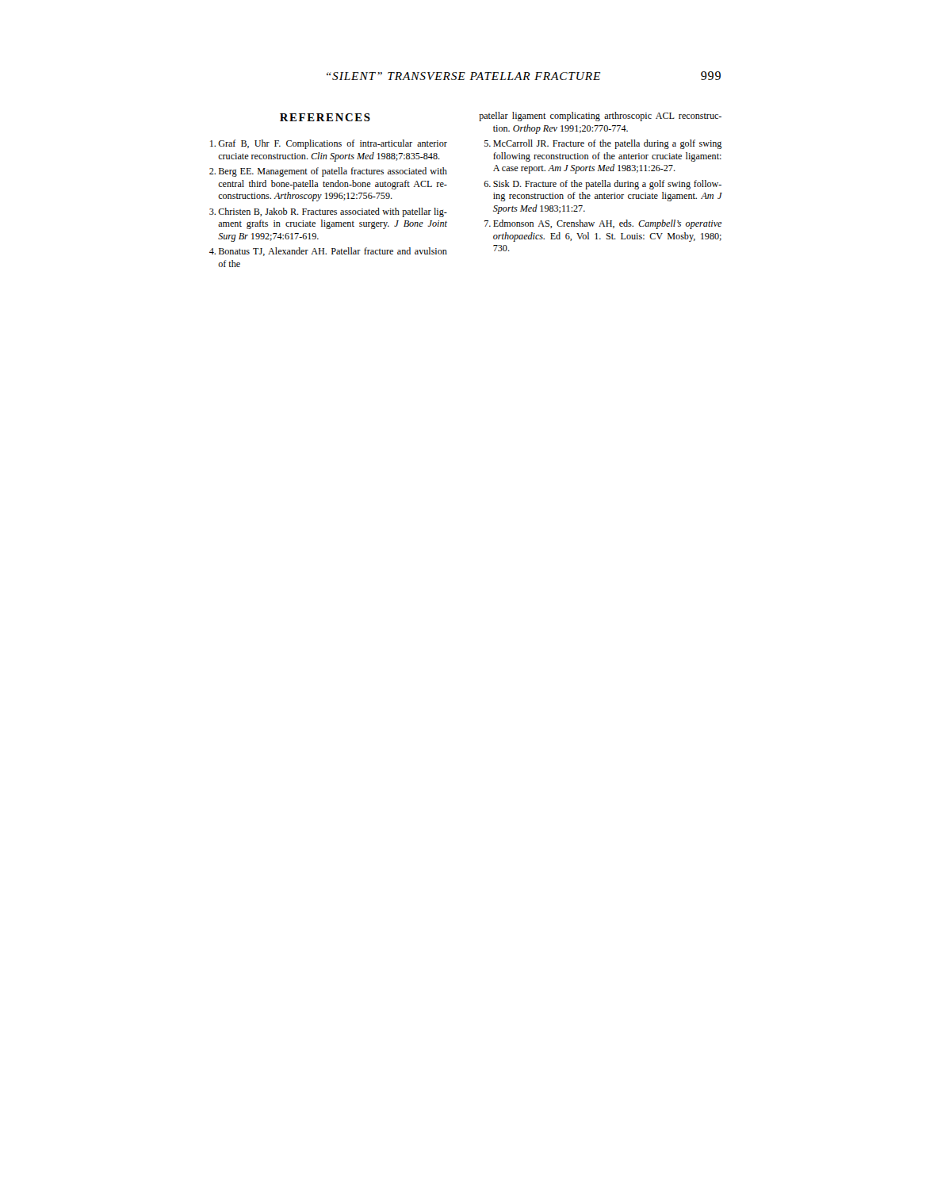“SILENT” TRANSVERSE PATELLAR FRACTURE 999
REFERENCES
1 Graf B, Uhr F. Complications of intra-articular anterior cruciate reconstruction. Clin Sports Med 1988;7:835-848.
2 Berg EE. Management of patella fractures associated with central third bone-patella tendon-bone autograft ACL reconstructions. Arthroscopy 1996;12:756-759.
3 Christen B, Jakob R. Fractures associated with patellar ligament grafts in cruciate ligament surgery. J Bone Joint Surg Br 1992;74:617-619.
4 Bonatus TJ, Alexander AH. Patellar fracture and avulsion of the
patellar ligament complicating arthroscopic ACL reconstruction. Orthop Rev 1991;20:770-774.
5 McCarroll JR. Fracture of the patella during a golf swing following reconstruction of the anterior cruciate ligament: A case report. Am J Sports Med 1983;11:26-27.
6 Sisk D. Fracture of the patella during a golf swing following reconstruction of the anterior cruciate ligament. Am J Sports Med 1983;11:27.
7 Edmonson AS, Crenshaw AH, eds. Campbell’s operative orthopaedics. Ed 6, Vol 1. St. Louis: CV Mosby, 1980; 730.